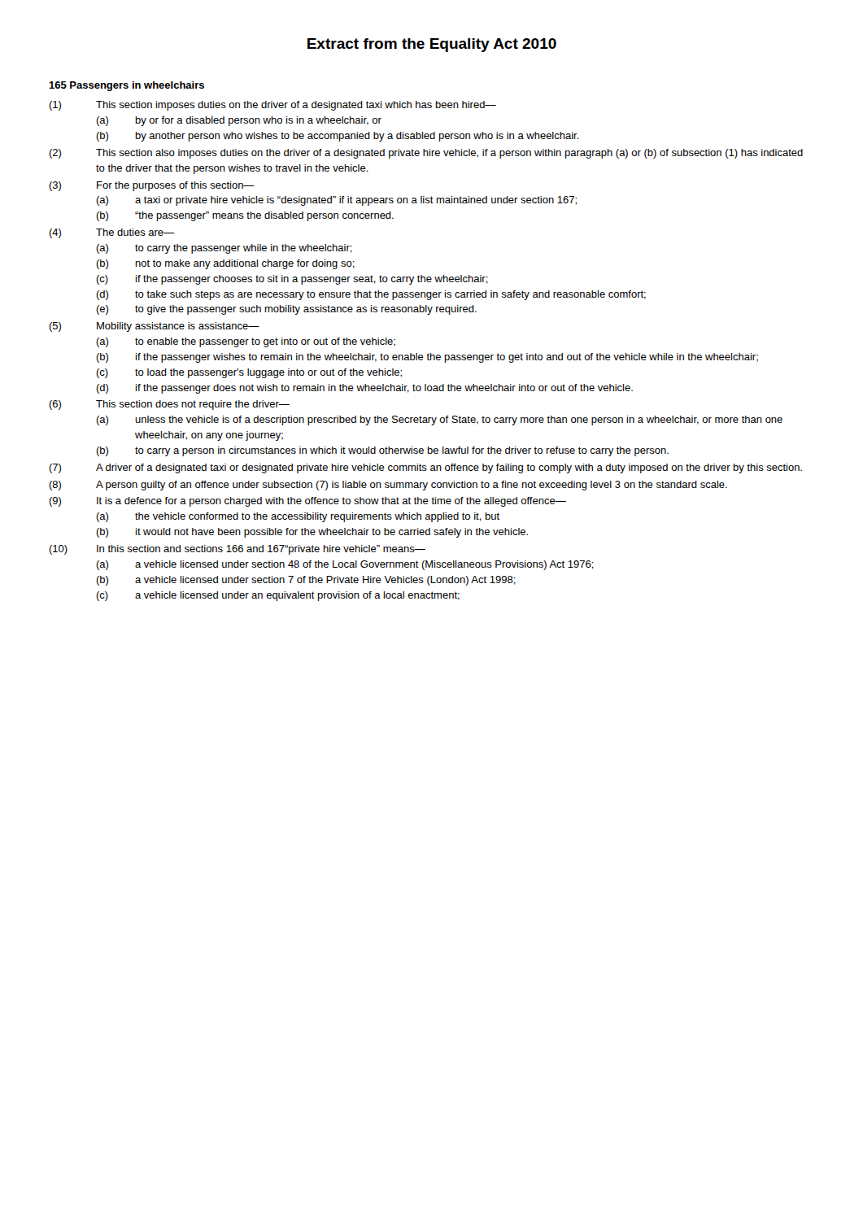Extract from the Equality Act 2010
165 Passengers in wheelchairs
(1) This section imposes duties on the driver of a designated taxi which has been hired—
(a) by or for a disabled person who is in a wheelchair, or
(b) by another person who wishes to be accompanied by a disabled person who is in a wheelchair.
(2) This section also imposes duties on the driver of a designated private hire vehicle, if a person within paragraph (a) or (b) of subsection (1) has indicated to the driver that the person wishes to travel in the vehicle.
(3) For the purposes of this section—
(a) a taxi or private hire vehicle is “designated” if it appears on a list maintained under section 167;
(b)“the passenger” means the disabled person concerned.
(4) The duties are—
(a) to carry the passenger while in the wheelchair;
(b) not to make any additional charge for doing so;
(c) if the passenger chooses to sit in a passenger seat, to carry the wheelchair;
(d) to take such steps as are necessary to ensure that the passenger is carried in safety and reasonable comfort;
(e) to give the passenger such mobility assistance as is reasonably required.
(5) Mobility assistance is assistance—
(a) to enable the passenger to get into or out of the vehicle;
(b) if the passenger wishes to remain in the wheelchair, to enable the passenger to get into and out of the vehicle while in the wheelchair;
(c) to load the passenger's luggage into or out of the vehicle;
(d) if the passenger does not wish to remain in the wheelchair, to load the wheelchair into or out of the vehicle.
(6) This section does not require the driver—
(a) unless the vehicle is of a description prescribed by the Secretary of State, to carry more than one person in a wheelchair, or more than one wheelchair, on any one journey;
(b) to carry a person in circumstances in which it would otherwise be lawful for the driver to refuse to carry the person.
(7) A driver of a designated taxi or designated private hire vehicle commits an offence by failing to comply with a duty imposed on the driver by this section.
(8) A person guilty of an offence under subsection (7) is liable on summary conviction to a fine not exceeding level 3 on the standard scale.
(9) It is a defence for a person charged with the offence to show that at the time of the alleged offence—
(a) the vehicle conformed to the accessibility requirements which applied to it, but
(b) it would not have been possible for the wheelchair to be carried safely in the vehicle.
(10) In this section and sections 166 and 167“private hire vehicle” means—
(a) a vehicle licensed under section 48 of the Local Government (Miscellaneous Provisions) Act 1976;
(b) a vehicle licensed under section 7 of the Private Hire Vehicles (London) Act 1998;
(c) a vehicle licensed under an equivalent provision of a local enactment;